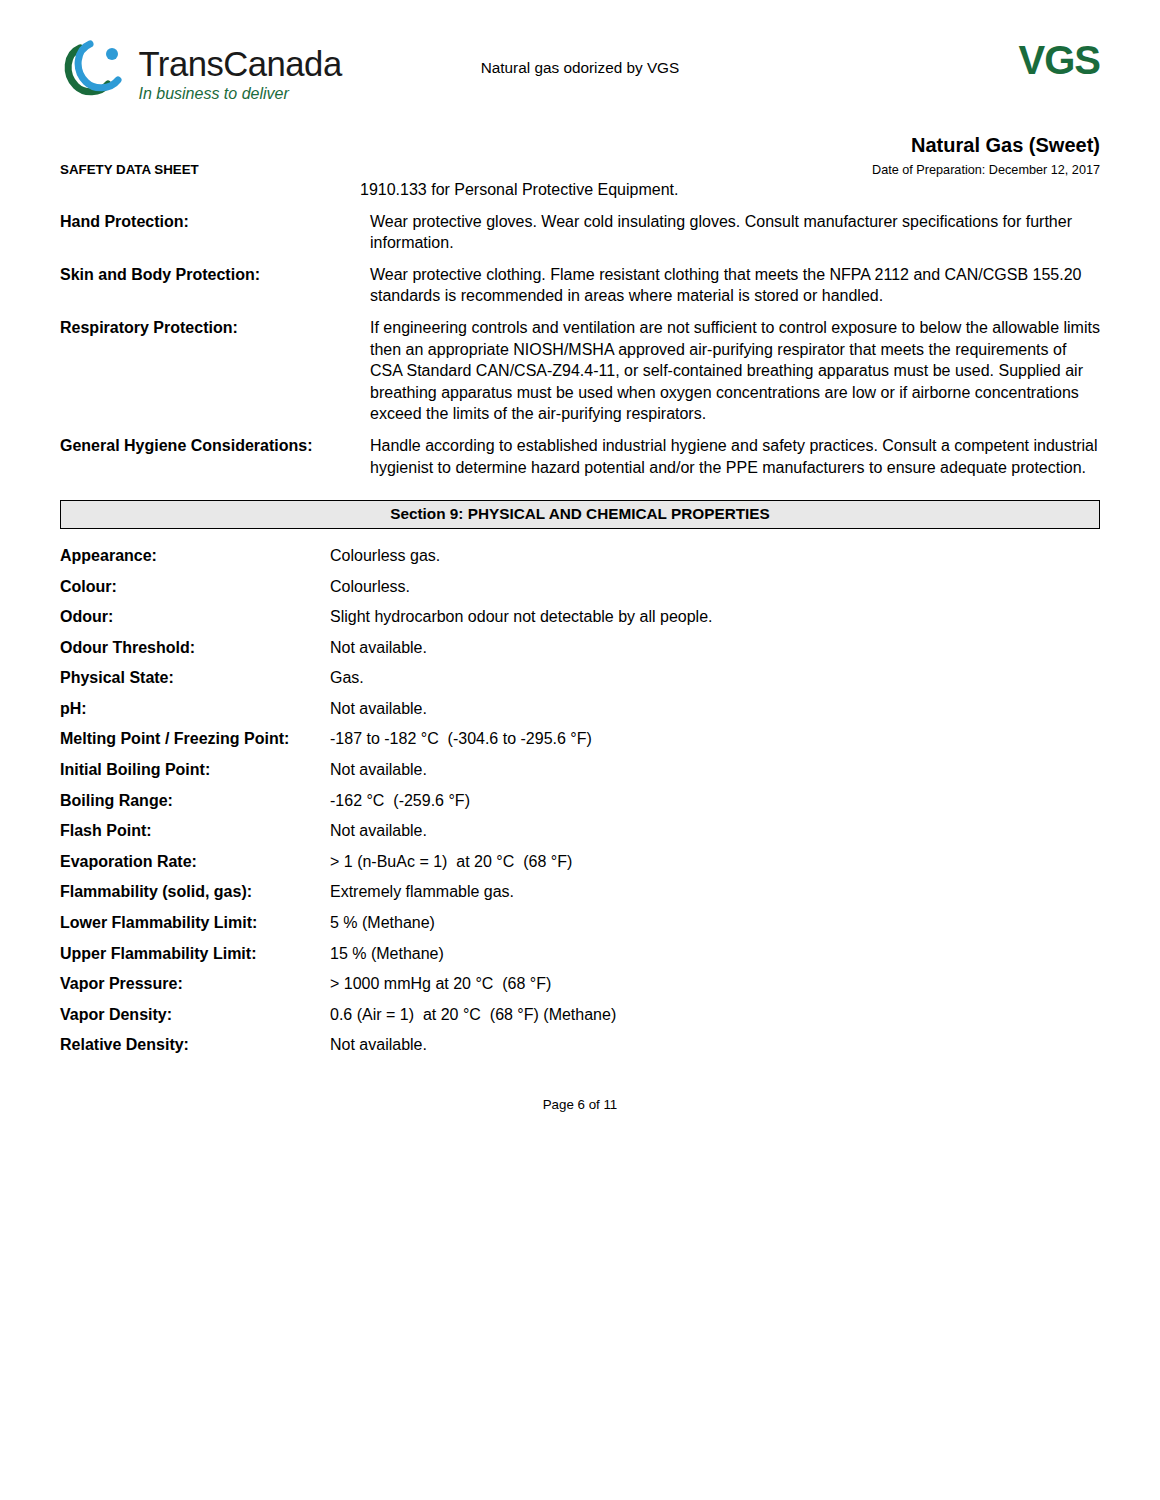Trans Canada
In business to deliver
Natural gas odorized by VGS
VGS
Natural Gas (Sweet)
SAFETY DATA SHEET Date of Preparation: December 12, 2017
1910.133 for Personal Protective Equipment.
Hand Protection:
Wear protective gloves. Wear cold insulating gloves. Consult manufacturer specifications for further information.
Skin and Body Protection:
Wear protective clothing. Flame resistant clothing that meets the NFPA 2112 and CAN/CGSB 155.20 standards is recommended in areas where material is stored or handled.
Respiratory Protection:
If engineering controls and ventilation are not sufficient to control exposure to below the allowable limits then an appropriate NIOSH/MSHA approved air-purifying respirator that meets the requirements of CSA Standard CAN/CSA-Z94.4-11, or self-contained breathing apparatus must be used. Supplied air breathing apparatus must be used when oxygen concentrations are low or if airborne concentrations exceed the limits of the air-purifying respirators.
General Hygiene Considerations:
Handle according to established industrial hygiene and safety practices. Consult a competent industrial hygienist to determine hazard potential and/or the PPE manufacturers to ensure adequate protection.
Section 9: PHYSICAL AND CHEMICAL PROPERTIES
Appearance:
Colourless gas.
Colour:
Colourless.
Odour:
Slight hydrocarbon odour not detectable by all people.
Odour Threshold:
Not available.
Physical State:
Gas.
pH:
Not available.
Melting Point / Freezing Point:
-187 to -182 °C (-304.6 to -295.6 °F)
Initial Boiling Point:
Not available.
Boiling Range:
-162 °C (-259.6 °F)
Flash Point:
Not available.
Evaporation Rate:
> 1 (n-BuAc = 1) at 20 °C (68 °F)
Flammability (solid, gas):
Extremely flammable gas.
Lower Flammability Limit:
5 % (Methane)
Upper Flammability Limit:
15 % (Methane)
Vapor Pressure:
> 1000 mmHg at 20 °C (68 °F)
Vapor Density:
0.6 (Air = 1) at 20 °C (68 °F) (Methane)
Relative Density:
Not available.
Page 6 of 11